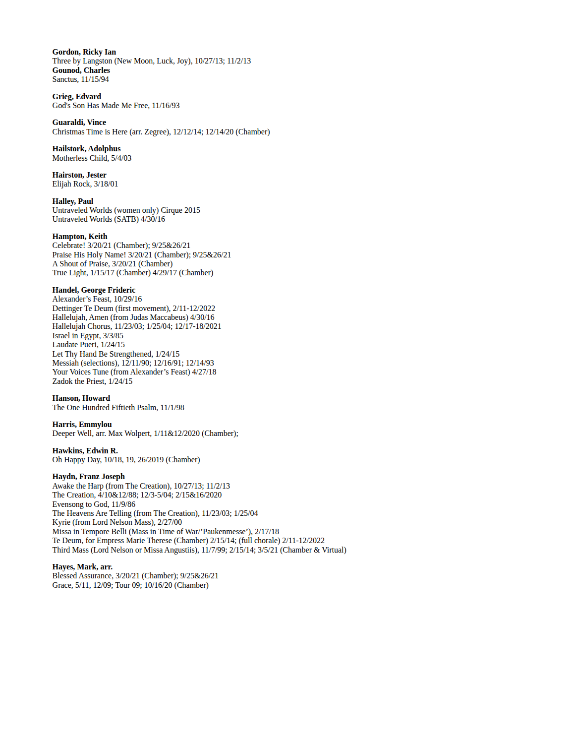Gordon, Ricky Ian
Three by Langston (New Moon, Luck, Joy), 10/27/13; 11/2/13
Gounod, Charles
Sanctus, 11/15/94
Grieg, Edvard
God's Son Has Made Me Free, 11/16/93
Guaraldi, Vince
Christmas Time is Here (arr. Zegree), 12/12/14; 12/14/20 (Chamber)
Hailstork, Adolphus
Motherless Child, 5/4/03
Hairston, Jester
Elijah Rock, 3/18/01
Halley, Paul
Untraveled Worlds (women only) Cirque 2015
Untraveled Worlds (SATB) 4/30/16
Hampton, Keith
Celebrate! 3/20/21 (Chamber); 9/25&26/21
Praise His Holy Name! 3/20/21 (Chamber); 9/25&26/21
A Shout of Praise, 3/20/21 (Chamber)
True Light, 1/15/17 (Chamber) 4/29/17 (Chamber)
Handel, George Frideric
Alexander’s Feast, 10/29/16
Dettinger Te Deum (first movement), 2/11-12/2022
Hallelujah, Amen (from Judas Maccabeus) 4/30/16
Hallelujah Chorus, 11/23/03; 1/25/04; 12/17-18/2021
Israel in Egypt, 3/3/85
Laudate Pueri, 1/24/15
Let Thy Hand Be Strengthened, 1/24/15
Messiah (selections), 12/11/90; 12/16/91; 12/14/93
Your Voices Tune (from Alexander’s Feast) 4/27/18
Zadok the Priest, 1/24/15
Hanson, Howard
The One Hundred Fiftieth Psalm, 11/1/98
Harris, Emmylou
Deeper Well, arr. Max Wolpert, 1/11&12/2020 (Chamber);
Hawkins, Edwin R.
Oh Happy Day, 10/18, 19, 26/2019 (Chamber)
Haydn, Franz Joseph
Awake the Harp (from The Creation), 10/27/13; 11/2/13
The Creation, 4/10&12/88; 12/3-5/04; 2/15&16/2020
Evensong to God, 11/9/86
The Heavens Are Telling (from The Creation), 11/23/03; 1/25/04
Kyrie (from Lord Nelson Mass), 2/27/00
Missa in Tempore Belli (Mass in Time of War/’Paukenmesse’), 2/17/18
Te Deum, for Empress Marie Therese (Chamber) 2/15/14; (full chorale) 2/11-12/2022
Third Mass (Lord Nelson or Missa Angustiis), 11/7/99; 2/15/14; 3/5/21 (Chamber & Virtual)
Hayes, Mark, arr.
Blessed Assurance, 3/20/21 (Chamber); 9/25&26/21
Grace, 5/11, 12/09; Tour 09; 10/16/20 (Chamber)